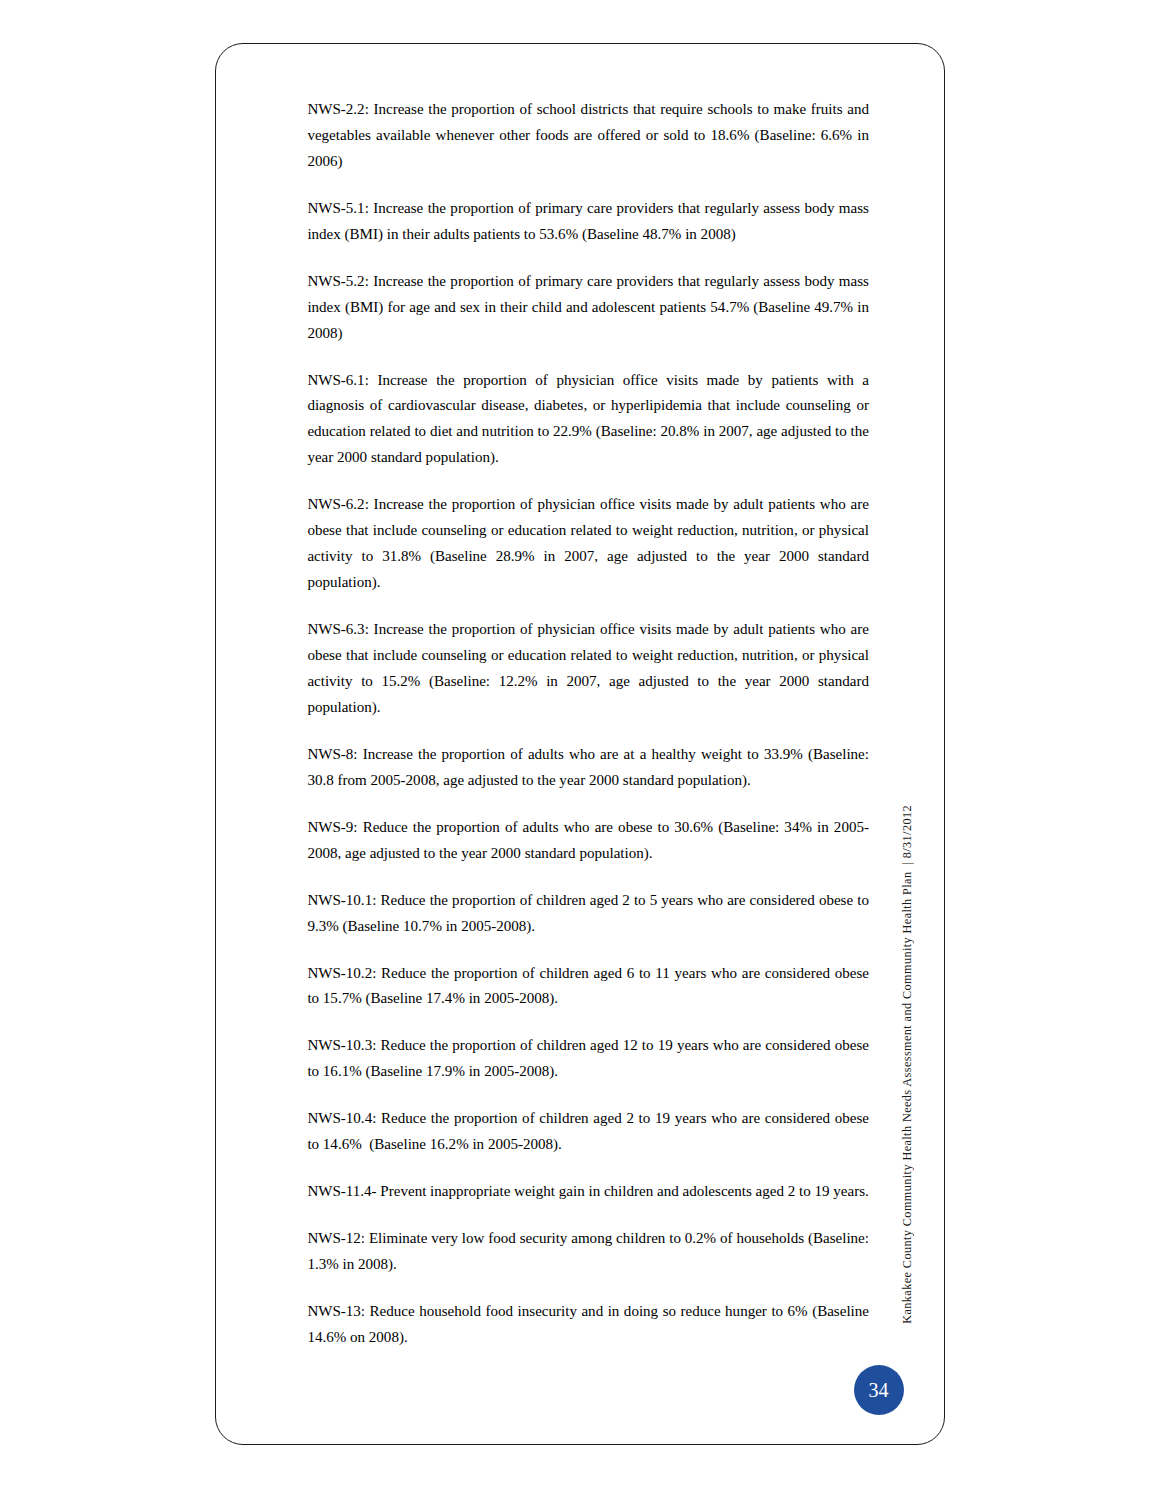NWS-2.2: Increase the proportion of school districts that require schools to make fruits and vegetables available whenever other foods are offered or sold to 18.6% (Baseline: 6.6% in 2006)
NWS-5.1: Increase the proportion of primary care providers that regularly assess body mass index (BMI) in their adults patients to 53.6% (Baseline 48.7% in 2008)
NWS-5.2: Increase the proportion of primary care providers that regularly assess body mass index (BMI) for age and sex in their child and adolescent patients 54.7% (Baseline 49.7% in 2008)
NWS-6.1: Increase the proportion of physician office visits made by patients with a diagnosis of cardiovascular disease, diabetes, or hyperlipidemia that include counseling or education related to diet and nutrition to 22.9% (Baseline: 20.8% in 2007, age adjusted to the year 2000 standard population).
NWS-6.2: Increase the proportion of physician office visits made by adult patients who are obese that include counseling or education related to weight reduction, nutrition, or physical activity to 31.8% (Baseline 28.9% in 2007, age adjusted to the year 2000 standard population).
NWS-6.3: Increase the proportion of physician office visits made by adult patients who are obese that include counseling or education related to weight reduction, nutrition, or physical activity to 15.2% (Baseline: 12.2% in 2007, age adjusted to the year 2000 standard population).
NWS-8: Increase the proportion of adults who are at a healthy weight to 33.9% (Baseline: 30.8 from 2005-2008, age adjusted to the year 2000 standard population).
NWS-9: Reduce the proportion of adults who are obese to 30.6% (Baseline: 34% in 2005-2008, age adjusted to the year 2000 standard population).
NWS-10.1: Reduce the proportion of children aged 2 to 5 years who are considered obese to 9.3% (Baseline 10.7% in 2005-2008).
NWS-10.2: Reduce the proportion of children aged 6 to 11 years who are considered obese to 15.7% (Baseline 17.4% in 2005-2008).
NWS-10.3: Reduce the proportion of children aged 12 to 19 years who are considered obese to 16.1% (Baseline 17.9% in 2005-2008).
NWS-10.4: Reduce the proportion of children aged 2 to 19 years who are considered obese to 14.6% (Baseline 16.2% in 2005-2008).
NWS-11.4- Prevent inappropriate weight gain in children and adolescents aged 2 to 19 years.
NWS-12: Eliminate very low food security among children to 0.2% of households (Baseline: 1.3% in 2008).
NWS-13: Reduce household food insecurity and in doing so reduce hunger to 6% (Baseline 14.6% on 2008).
Kankakee County Community Health Needs Assessment and Community Health Plan | 8/31/2012
34